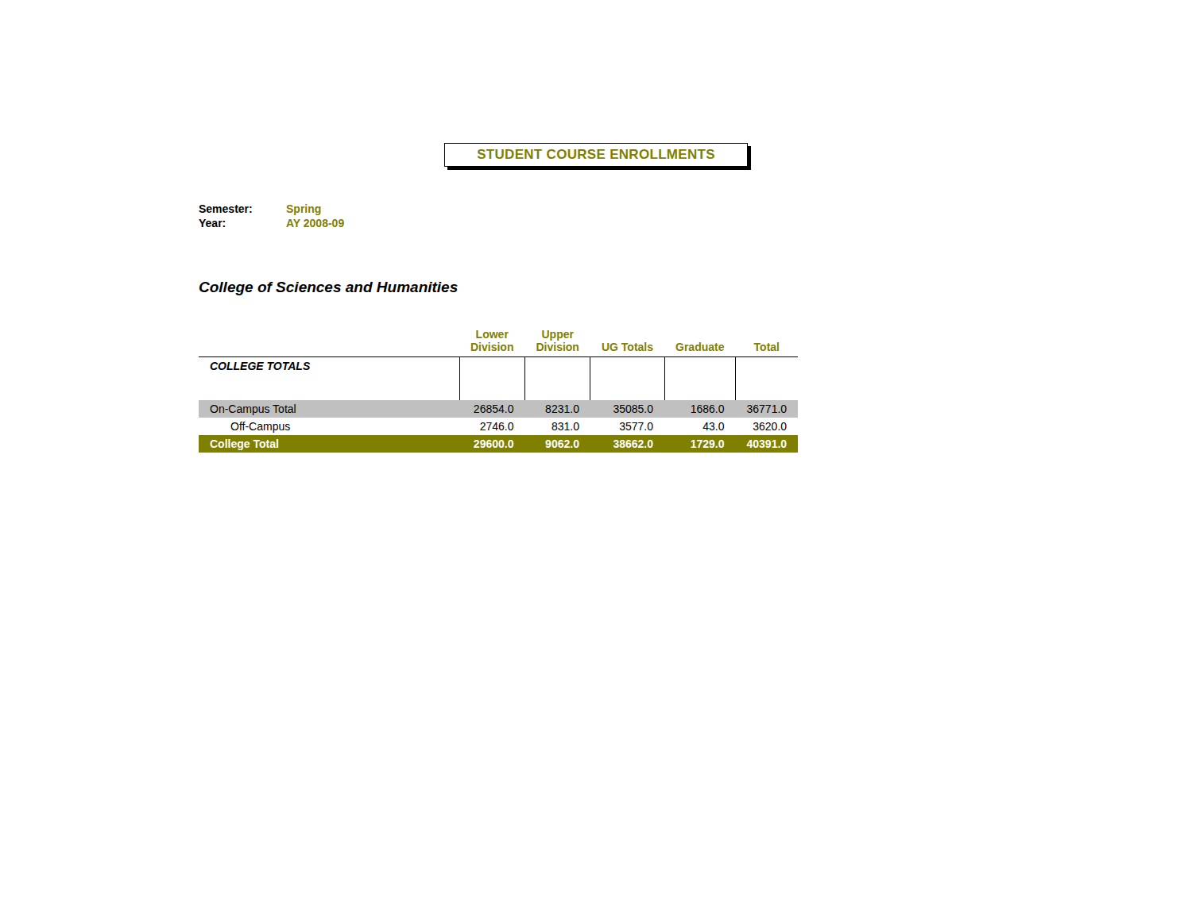STUDENT COURSE ENROLLMENTS
| Semester: | Spring |
| Year: | AY 2008-09 |
College of Sciences and Humanities
| | Lower Division | Upper Division | UG Totals | Graduate | Total |
| --- | --- | --- | --- | --- | --- |
| COLLEGE TOTALS | | | | | |
| On-Campus Total | 26854.0 | 8231.0 | 35085.0 | 1686.0 | 36771.0 |
| Off-Campus | 2746.0 | 831.0 | 3577.0 | 43.0 | 3620.0 |
| College Total | 29600.0 | 9062.0 | 38662.0 | 1729.0 | 40391.0 |